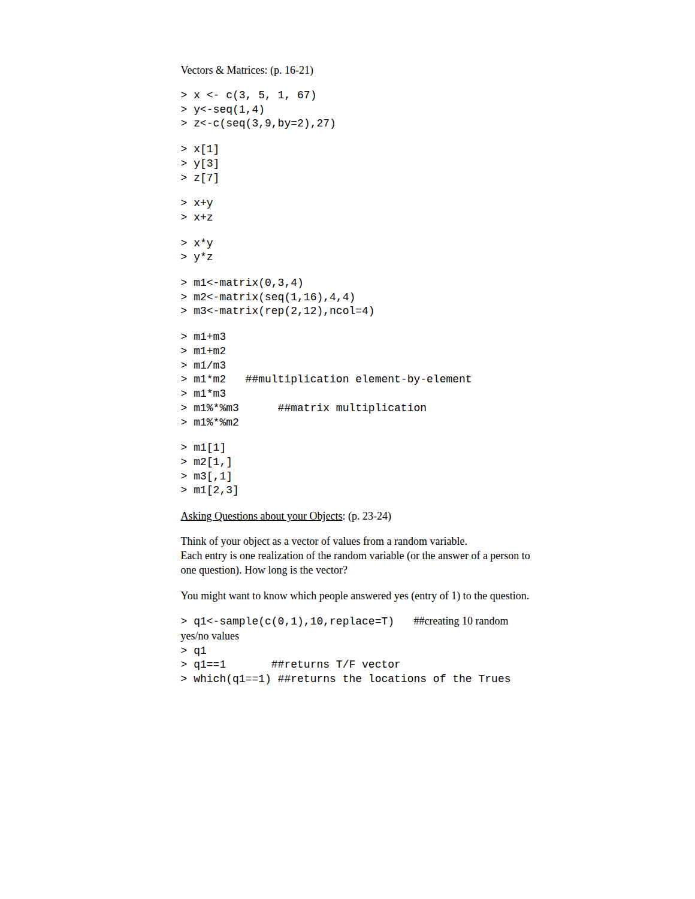Vectors & Matrices: (p. 16-21)
> x <- c(3, 5, 1, 67)
> y<-seq(1,4)
> z<-c(seq(3,9,by=2),27)
> x[1]
> y[3]
> z[7]
> x+y
> x+z
> x*y
> y*z
> m1<-matrix(0,3,4)
> m2<-matrix(seq(1,16),4,4)
> m3<-matrix(rep(2,12),ncol=4)
> m1+m3
> m1+m2
> m1/m3
> m1*m2   ##multiplication element-by-element
> m1*m3
> m1%*%m3      ##matrix multiplication
> m1%*%m2
> m1[1]
> m2[1,]
> m3[,1]
> m1[2,3]
Asking Questions about your Objects: (p. 23-24)
Think of your object as a vector of values from a random variable.
Each entry is one realization of the random variable (or the answer of a person to one question). How long is the vector?
You might want to know which people answered yes (entry of 1) to the question.
> q1<-sample(c(0,1),10,replace=T)   ##creating 10 random yes/no values
> q1
> q1==1       ##returns T/F vector
> which(q1==1) ##returns the locations of the Trues